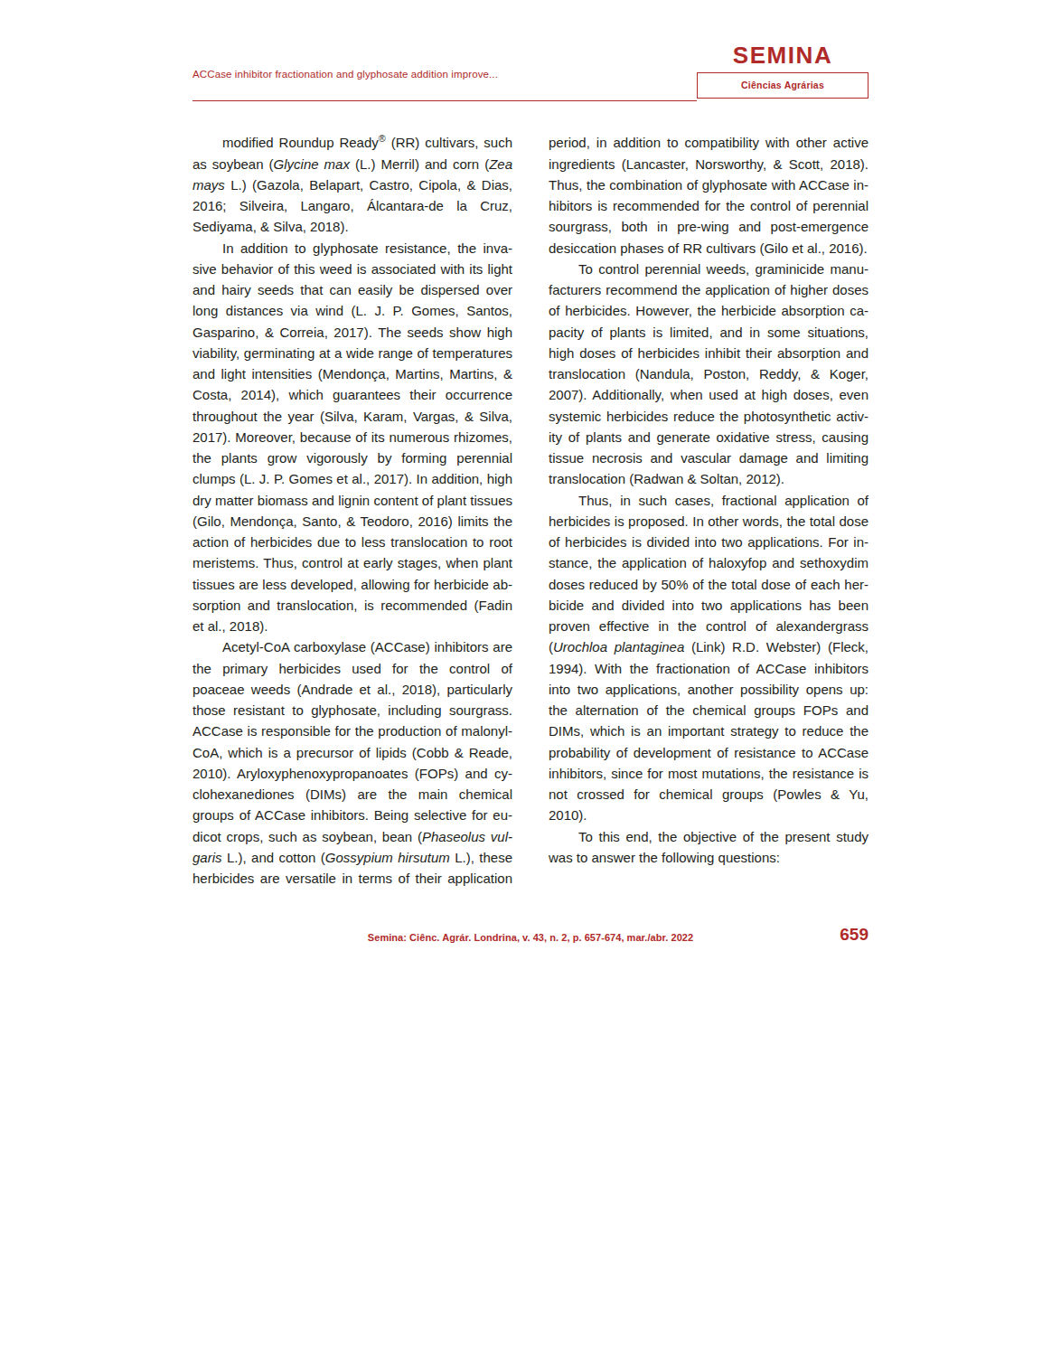ACCase inhibitor fractionation and glyphosate addition improve...
SEMINA
Ciências Agrárias
modified Roundup Ready® (RR) cultivars, such as soybean (Glycine max (L.) Merril) and corn (Zea mays L.) (Gazola, Belapart, Castro, Cipola, & Dias, 2016; Silveira, Langaro, Álcantara-de la Cruz, Sediyama, & Silva, 2018).
In addition to glyphosate resistance, the invasive behavior of this weed is associated with its light and hairy seeds that can easily be dispersed over long distances via wind (L. J. P. Gomes, Santos, Gasparino, & Correia, 2017). The seeds show high viability, germinating at a wide range of temperatures and light intensities (Mendonça, Martins, Martins, & Costa, 2014), which guarantees their occurrence throughout the year (Silva, Karam, Vargas, & Silva, 2017). Moreover, because of its numerous rhizomes, the plants grow vigorously by forming perennial clumps (L. J. P. Gomes et al., 2017). In addition, high dry matter biomass and lignin content of plant tissues (Gilo, Mendonça, Santo, & Teodoro, 2016) limits the action of herbicides due to less translocation to root meristems. Thus, control at early stages, when plant tissues are less developed, allowing for herbicide absorption and translocation, is recommended (Fadin et al., 2018).
Acetyl-CoA carboxylase (ACCase) inhibitors are the primary herbicides used for the control of poaceae weeds (Andrade et al., 2018), particularly those resistant to glyphosate, including sourgrass. ACCase is responsible for the production of malonyl-CoA, which is a precursor of lipids (Cobb & Reade, 2010). Aryloxyphenoxypropanoates (FOPs) and cyclohexanediones (DIMs) are the main chemical groups of ACCase inhibitors. Being selective for eudicot crops, such as soybean, bean (Phaseolus vulgaris L.), and cotton (Gossypium hirsutum L.), these herbicides are versatile in terms of their application period, in addition to compatibility with other active ingredients (Lancaster, Norsworthy, & Scott, 2018). Thus, the combination of glyphosate with ACCase inhibitors is recommended for the control of perennial sourgrass, both in pre-wing and post-emergence desiccation phases of RR cultivars (Gilo et al., 2016).
To control perennial weeds, graminicide manufacturers recommend the application of higher doses of herbicides. However, the herbicide absorption capacity of plants is limited, and in some situations, high doses of herbicides inhibit their absorption and translocation (Nandula, Poston, Reddy, & Koger, 2007). Additionally, when used at high doses, even systemic herbicides reduce the photosynthetic activity of plants and generate oxidative stress, causing tissue necrosis and vascular damage and limiting translocation (Radwan & Soltan, 2012).
Thus, in such cases, fractional application of herbicides is proposed. In other words, the total dose of herbicides is divided into two applications. For instance, the application of haloxyfop and sethoxydim doses reduced by 50% of the total dose of each herbicide and divided into two applications has been proven effective in the control of alexandergrass (Urochloa plantaginea (Link) R.D. Webster) (Fleck, 1994). With the fractionation of ACCase inhibitors into two applications, another possibility opens up: the alternation of the chemical groups FOPs and DIMs, which is an important strategy to reduce the probability of development of resistance to ACCase inhibitors, since for most mutations, the resistance is not crossed for chemical groups (Powles & Yu, 2010).
To this end, the objective of the present study was to answer the following questions:
Semina: Ciênc. Agrár. Londrina, v. 43, n. 2, p. 657-674, mar./abr. 2022
659